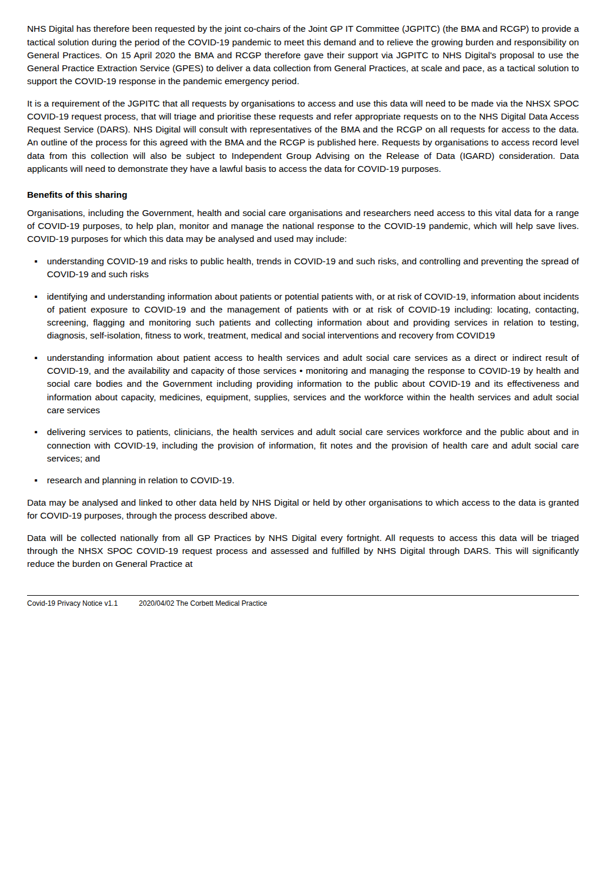NHS Digital has therefore been requested by the joint co-chairs of the Joint GP IT Committee (JGPITC) (the BMA and RCGP) to provide a tactical solution during the period of the COVID-19 pandemic to meet this demand and to relieve the growing burden and responsibility on General Practices. On 15 April 2020 the BMA and RCGP therefore gave their support via JGPITC to NHS Digital's proposal to use the General Practice Extraction Service (GPES) to deliver a data collection from General Practices, at scale and pace, as a tactical solution to support the COVID-19 response in the pandemic emergency period.
It is a requirement of the JGPITC that all requests by organisations to access and use this data will need to be made via the NHSX SPOC COVID-19 request process, that will triage and prioritise these requests and refer appropriate requests on to the NHS Digital Data Access Request Service (DARS). NHS Digital will consult with representatives of the BMA and the RCGP on all requests for access to the data. An outline of the process for this agreed with the BMA and the RCGP is published here. Requests by organisations to access record level data from this collection will also be subject to Independent Group Advising on the Release of Data (IGARD) consideration. Data applicants will need to demonstrate they have a lawful basis to access the data for COVID-19 purposes.
Benefits of this sharing
Organisations, including the Government, health and social care organisations and researchers need access to this vital data for a range of COVID-19 purposes, to help plan, monitor and manage the national response to the COVID-19 pandemic, which will help save lives. COVID-19 purposes for which this data may be analysed and used may include:
understanding COVID-19 and risks to public health, trends in COVID-19 and such risks, and controlling and preventing the spread of COVID-19 and such risks
identifying and understanding information about patients or potential patients with, or at risk of COVID-19, information about incidents of patient exposure to COVID-19 and the management of patients with or at risk of COVID-19 including: locating, contacting, screening, flagging and monitoring such patients and collecting information about and providing services in relation to testing, diagnosis, self-isolation, fitness to work, treatment, medical and social interventions and recovery from COVID19
understanding information about patient access to health services and adult social care services as a direct or indirect result of COVID-19, and the availability and capacity of those services • monitoring and managing the response to COVID-19 by health and social care bodies and the Government including providing information to the public about COVID-19 and its effectiveness and information about capacity, medicines, equipment, supplies, services and the workforce within the health services and adult social care services
delivering services to patients, clinicians, the health services and adult social care services workforce and the public about and in connection with COVID-19, including the provision of information, fit notes and the provision of health care and adult social care services; and
research and planning in relation to COVID-19.
Data may be analysed and linked to other data held by NHS Digital or held by other organisations to which access to the data is granted for COVID-19 purposes, through the process described above.
Data will be collected nationally from all GP Practices by NHS Digital every fortnight. All requests to access this data will be triaged through the NHSX SPOC COVID-19 request process and assessed and fulfilled by NHS Digital through DARS. This will significantly reduce the burden on General Practice at
Covid-19 Privacy Notice v1.1 2020/04/02 The Corbett Medical Practice